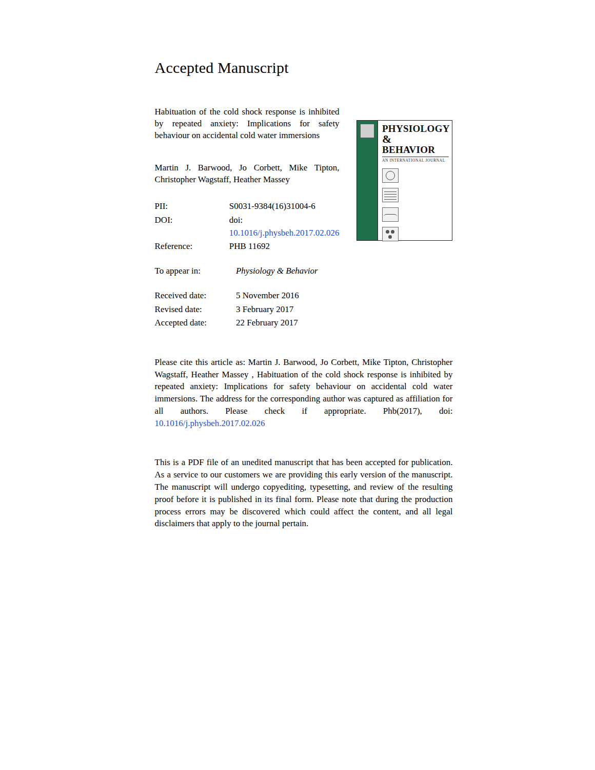Accepted Manuscript
Habituation of the cold shock response is inhibited by repeated anxiety: Implications for safety behaviour on accidental cold water immersions
Martin J. Barwood, Jo Corbett, Mike Tipton, Christopher Wagstaff, Heather Massey
| PII: | S0031-9384(16)31004-6 |
| DOI: | doi: 10.1016/j.physbeh.2017.02.026 |
| Reference: | PHB 11692 |
| To appear in: | Physiology & Behavior |
| Received date: | 5 November 2016 |
| Revised date: | 3 February 2017 |
| Accepted date: | 22 February 2017 |
PHYSIOLOGY
&
BEHAVIOR
An International Journal
Please cite this article as: Martin J. Barwood, Jo Corbett, Mike Tipton, Christopher Wagstaff, Heather Massey , Habituation of the cold shock response is inhibited by repeated anxiety: Implications for safety behaviour on accidental cold water immersions. The address for the corresponding author was captured as affiliation for all authors. Please check if appropriate. Phb(2017), doi: 10.1016/j.physbeh.2017.02.026
This is a PDF file of an unedited manuscript that has been accepted for publication. As a service to our customers we are providing this early version of the manuscript. The manuscript will undergo copyediting, typesetting, and review of the resulting proof before it is published in its final form. Please note that during the production process errors may be discovered which could affect the content, and all legal disclaimers that apply to the journal pertain.